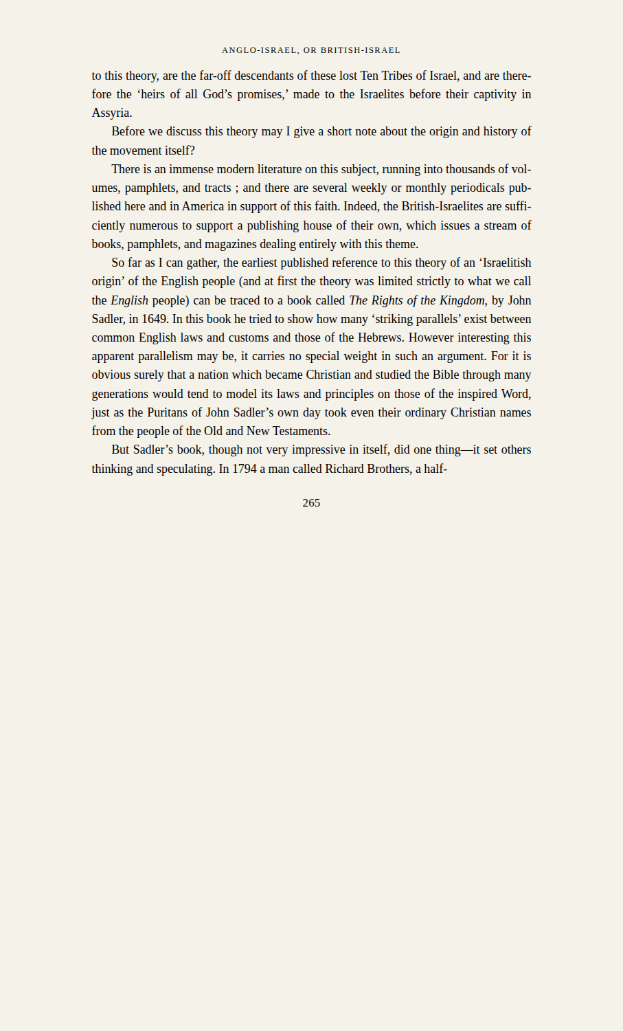Anglo-Israel, or British-Israel
to this theory, are the far-off descendants of these lost Ten Tribes of Israel, and are therefore the ‘heirs of all God’s promises,’ made to the Israelites before their captivity in Assyria.
Before we discuss this theory may I give a short note about the origin and history of the movement itself?
There is an immense modern literature on this subject, running into thousands of volumes, pamphlets, and tracts ; and there are several weekly or monthly periodicals published here and in America in support of this faith. Indeed, the British-Israelites are sufficiently numerous to support a publishing house of their own, which issues a stream of books, pamphlets, and magazines dealing entirely with this theme.
So far as I can gather, the earliest published reference to this theory of an ‘Israelitish origin’ of the English people (and at first the theory was limited strictly to what we call the English people) can be traced to a book called The Rights of the Kingdom, by John Sadler, in 1649. In this book he tried to show how many ‘striking parallels’ exist between common English laws and customs and those of the Hebrews. However interesting this apparent parallelism may be, it carries no special weight in such an argument. For it is obvious surely that a nation which became Christian and studied the Bible through many generations would tend to model its laws and principles on those of the inspired Word, just as the Puritans of John Sadler’s own day took even their ordinary Christian names from the people of the Old and New Testaments.
But Sadler’s book, though not very impressive in itself, did one thing—it set others thinking and speculating. In 1794 a man called Richard Brothers, a half-
265